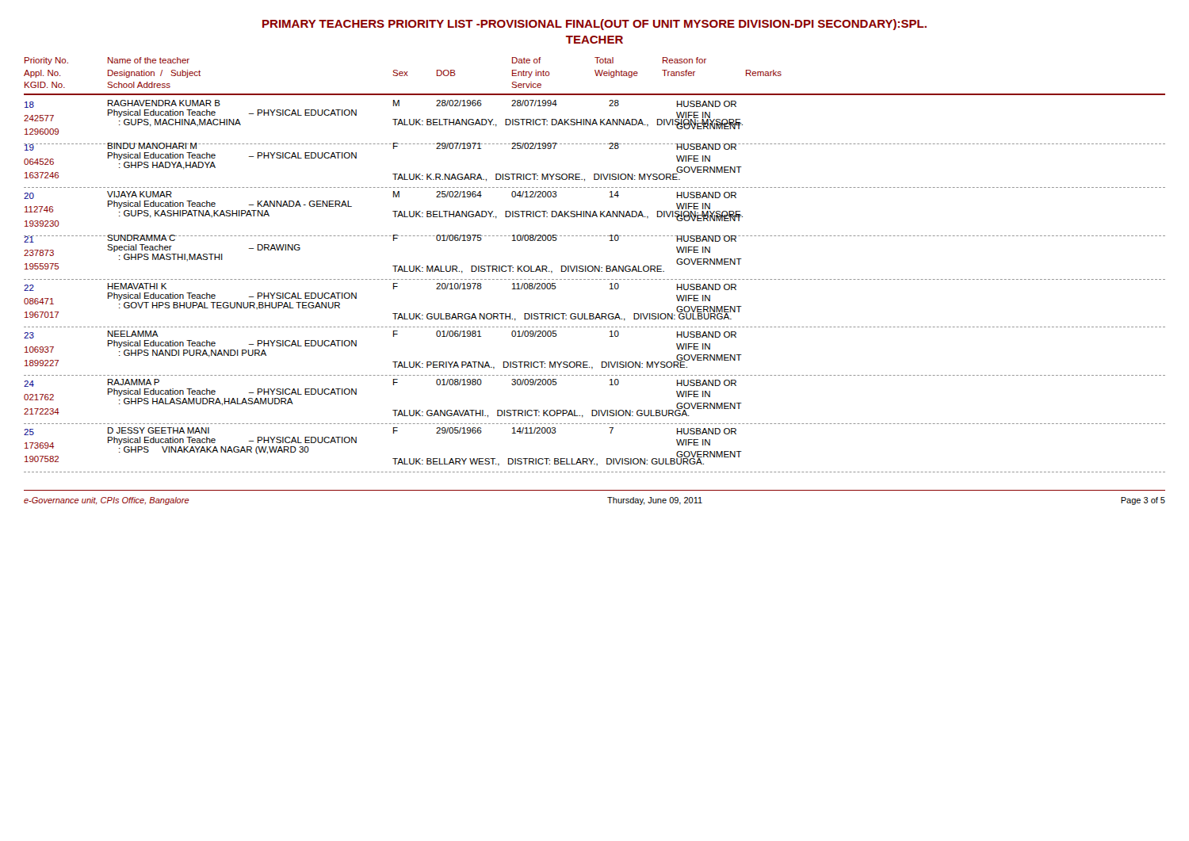PRIMARY TEACHERS PRIORITY LIST -PROVISIONAL FINAL(OUT OF UNIT MYSORE DIVISION-DPI SECONDARY):SPL.
TEACHER
Priority No.
Appl. No.
KGID. No.
Name of the teacher
Designation / Subject
School Address
Sex
DOB
Date of
Entry into
Service
Total
Weightage
Reason for
Transfer
Remarks
18
242577
1296009
RAGHAVENDRA KUMAR B
Physical Education Teache
–
PHYSICAL EDUCATION
: GUPS, MACHINA,MACHINA
M
28/02/1966
28/07/1994
28
HUSBAND OR WIFE IN GOVERNMENT
TALUK: BELTHANGADY., DISTRICT: DAKSHINA KANNADA., DIVISION: MYSORE.
19
064526
1637246
BINDU MANOHARI M
Physical Education Teache
–
PHYSICAL EDUCATION
: GHPS HADYA,HADYA
F
29/07/1971
25/02/1997
28
HUSBAND OR WIFE IN GOVERNMENT
TALUK: K.R.NAGARA., DISTRICT: MYSORE., DIVISION: MYSORE.
20
112746
1939230
VIJAYA KUMAR
Physical Education Teache
–
KANNADA - GENERAL
: GUPS, KASHIPATNA,KASHIPATNA
M
25/02/1964
04/12/2003
14
HUSBAND OR WIFE IN GOVERNMENT
TALUK: BELTHANGADY., DISTRICT: DAKSHINA KANNADA., DIVISION: MYSORE.
21
237873
1955975
SUNDRAMMA C
Special Teacher
–
DRAWING
: GHPS MASTHI,MASTHI
F
01/06/1975
10/08/2005
10
HUSBAND OR WIFE IN GOVERNMENT
TALUK: MALUR., DISTRICT: KOLAR., DIVISION: BANGALORE.
22
086471
1967017
HEMAVATHI K
Physical Education Teache
–
PHYSICAL EDUCATION
: GOVT HPS BHUPAL TEGUNUR,BHUPAL TEGANUR
F
20/10/1978
11/08/2005
10
HUSBAND OR WIFE IN GOVERNMENT
TALUK: GULBARGA NORTH., DISTRICT: GULBARGA., DIVISION: GULBURGA.
23
106937
1899227
NEELAMMA
Physical Education Teache
–
PHYSICAL EDUCATION
: GHPS NANDI PURA,NANDI PURA
F
01/06/1981
01/09/2005
10
HUSBAND OR WIFE IN GOVERNMENT
TALUK: PERIYA PATNA., DISTRICT: MYSORE., DIVISION: MYSORE.
24
021762
2172234
RAJAMMA P
Physical Education Teache
–
PHYSICAL EDUCATION
: GHPS HALASAMUDRA,HALASAMUDRA
F
01/08/1980
30/09/2005
10
HUSBAND OR WIFE IN GOVERNMENT
TALUK: GANGAVATHI., DISTRICT: KOPPAL., DIVISION: GULBURGA.
25
173694
1907582
D JESSY GEETHA MANI
Physical Education Teache
–
PHYSICAL EDUCATION
: GHPS VINAKAYAKA NAGAR (W,WARD 30
F
29/05/1966
14/11/2003
7
HUSBAND OR WIFE IN GOVERNMENT
TALUK: BELLARY WEST., DISTRICT: BELLARY., DIVISION: GULBURGA.
e-Governance unit, CPIs Office, Bangalore
Thursday, June 09, 2011
Page 3 of 5